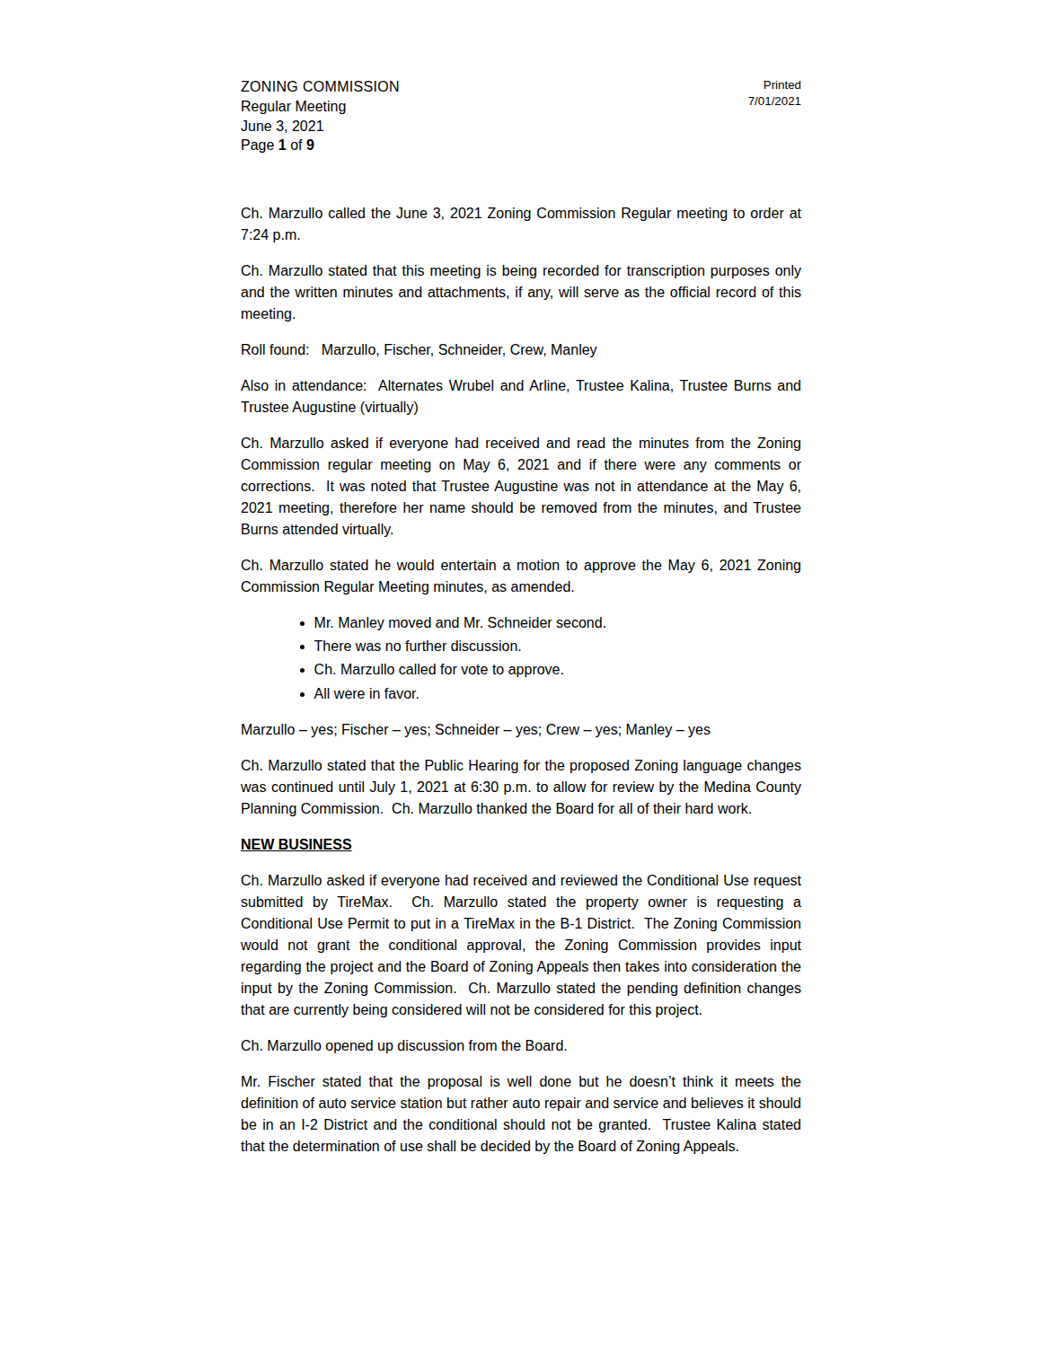ZONING COMMISSION
Regular Meeting
June 3, 2021
Page 1 of 9
Printed
7/01/2021
Ch. Marzullo called the June 3, 2021 Zoning Commission Regular meeting to order at 7:24 p.m.
Ch. Marzullo stated that this meeting is being recorded for transcription purposes only and the written minutes and attachments, if any, will serve as the official record of this meeting.
Roll found: Marzullo, Fischer, Schneider, Crew, Manley
Also in attendance: Alternates Wrubel and Arline, Trustee Kalina, Trustee Burns and Trustee Augustine (virtually)
Ch. Marzullo asked if everyone had received and read the minutes from the Zoning Commission regular meeting on May 6, 2021 and if there were any comments or corrections. It was noted that Trustee Augustine was not in attendance at the May 6, 2021 meeting, therefore her name should be removed from the minutes, and Trustee Burns attended virtually.
Ch. Marzullo stated he would entertain a motion to approve the May 6, 2021 Zoning Commission Regular Meeting minutes, as amended.
Mr. Manley moved and Mr. Schneider second.
There was no further discussion.
Ch. Marzullo called for vote to approve.
All were in favor.
Marzullo – yes; Fischer – yes; Schneider – yes; Crew – yes; Manley – yes
Ch. Marzullo stated that the Public Hearing for the proposed Zoning language changes was continued until July 1, 2021 at 6:30 p.m. to allow for review by the Medina County Planning Commission. Ch. Marzullo thanked the Board for all of their hard work.
NEW BUSINESS
Ch. Marzullo asked if everyone had received and reviewed the Conditional Use request submitted by TireMax. Ch. Marzullo stated the property owner is requesting a Conditional Use Permit to put in a TireMax in the B-1 District. The Zoning Commission would not grant the conditional approval, the Zoning Commission provides input regarding the project and the Board of Zoning Appeals then takes into consideration the input by the Zoning Commission. Ch. Marzullo stated the pending definition changes that are currently being considered will not be considered for this project.
Ch. Marzullo opened up discussion from the Board.
Mr. Fischer stated that the proposal is well done but he doesn’t think it meets the definition of auto service station but rather auto repair and service and believes it should be in an I-2 District and the conditional should not be granted. Trustee Kalina stated that the determination of use shall be decided by the Board of Zoning Appeals.